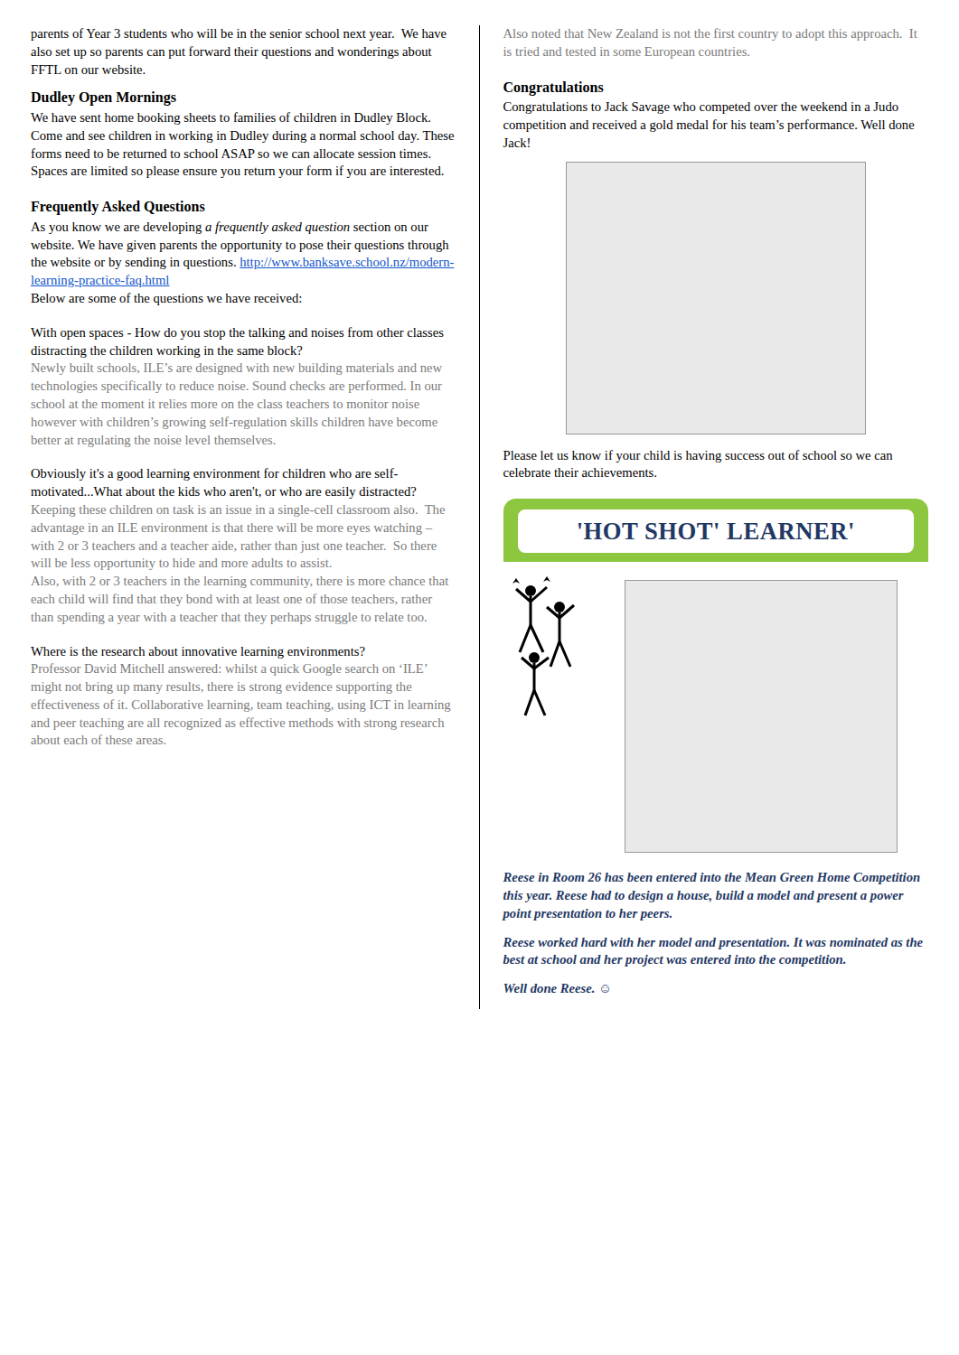parents of Year 3 students who will be in the senior school next year. We have also set up so parents can put forward their questions and wonderings about FFTL on our website.
Dudley Open Mornings
We have sent home booking sheets to families of children in Dudley Block. Come and see children in working in Dudley during a normal school day. These forms need to be returned to school ASAP so we can allocate session times. Spaces are limited so please ensure you return your form if you are interested.
Frequently Asked Questions
As you know we are developing a frequently asked question section on our website. We have given parents the opportunity to pose their questions through the website or by sending in questions. http://www.banksave.school.nz/modern-learning-practice-faq.html
Below are some of the questions we have received:
With open spaces - How do you stop the talking and noises from other classes distracting the children working in the same block?
Newly built schools, ILE’s are designed with new building materials and new technologies specifically to reduce noise. Sound checks are performed. In our school at the moment it relies more on the class teachers to monitor noise however with children’s growing self-regulation skills children have become better at regulating the noise level themselves.
Obviously it's a good learning environment for children who are self-motivated...What about the kids who aren't, or who are easily distracted?
Keeping these children on task is an issue in a single-cell classroom also. The advantage in an ILE environment is that there will be more eyes watching – with 2 or 3 teachers and a teacher aide, rather than just one teacher. So there will be less opportunity to hide and more adults to assist.
Also, with 2 or 3 teachers in the learning community, there is more chance that each child will find that they bond with at least one of those teachers, rather than spending a year with a teacher that they perhaps struggle to relate too.
Where is the research about innovative learning environments?
Professor David Mitchell answered: whilst a quick Google search on ‘ILE’ might not bring up many results, there is strong evidence supporting the effectiveness of it. Collaborative learning, team teaching, using ICT in learning and peer teaching are all recognized as effective methods with strong research about each of these areas.
Also noted that New Zealand is not the first country to adopt this approach. It is tried and tested in some European countries.
Congratulations
Congratulations to Jack Savage who competed over the weekend in a Judo competition and received a gold medal for his team’s performance. Well done Jack!
Please let us know if your child is having success out of school so we can celebrate their achievements.
'HOT SHOT' LEARNER'
Reese in Room 26 has been entered into the Mean Green Home Competition this year. Reese had to design a house, build a model and present a power point presentation to her peers.
Reese worked hard with her model and presentation. It was nominated as the best at school and her project was entered into the competition.
Well done Reese. ☺